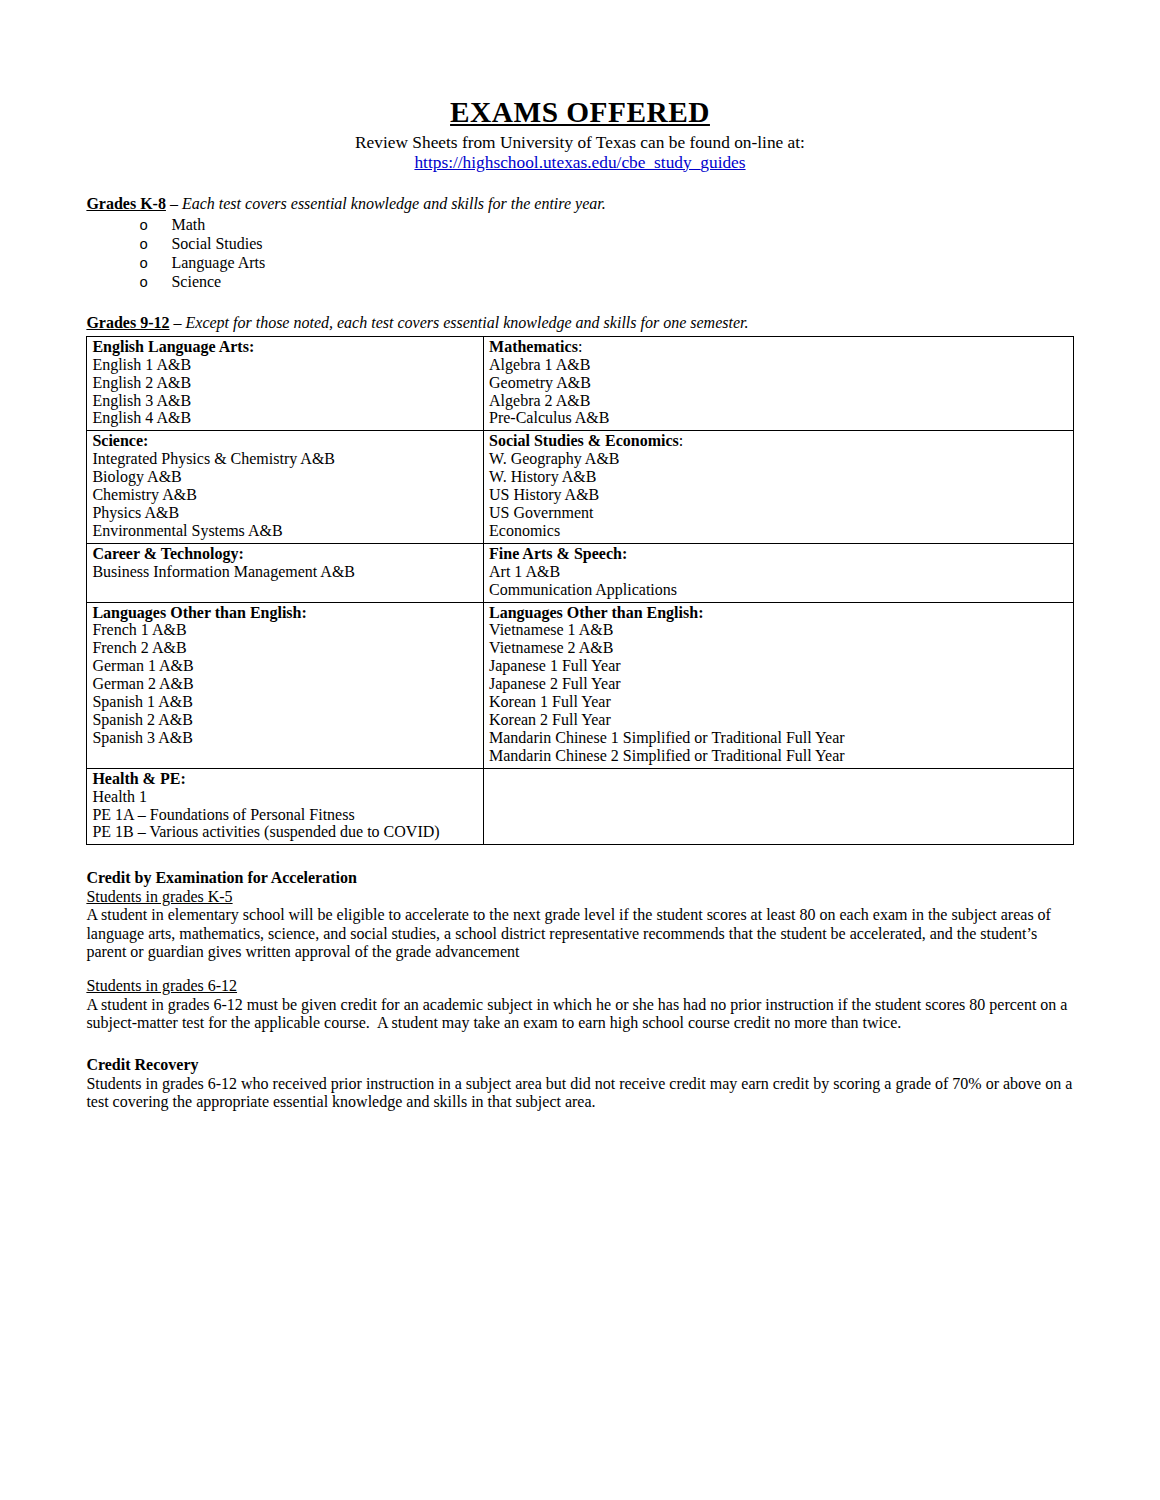EXAMS OFFERED
Review Sheets from University of Texas can be found on-line at:
https://highschool.utexas.edu/cbe_study_guides
Grades K-8 – Each test covers essential knowledge and skills for the entire year.
Math
Social Studies
Language Arts
Science
Grades 9-12 – Except for those noted, each test covers essential knowledge and skills for one semester.
| English Language Arts: English 1 A&B English 2 A&B English 3 A&B English 4 A&B | Mathematics : Algebra 1 A&B Geometry A&B Algebra 2 A&B Pre-Calculus A&B |
| Science: Integrated Physics & Chemistry A&B Biology A&B Chemistry A&B Physics A&B Environmental Systems A&B | Social Studies & Economics : W. Geography A&B W. History A&B US History A&B US Government Economics |
| Career & Technology: Business Information Management A&B | Fine Arts & Speech: Art 1 A&B Communication Applications |
| Languages Other than English: French 1 A&B French 2 A&B German 1 A&B German 2 A&B Spanish 1 A&B Spanish 2 A&B Spanish 3 A&B | Languages Other than English: Vietnamese 1 A&B Vietnamese 2 A&B Japanese 1 Full Year Japanese 2 Full Year Korean 1 Full Year Korean 2 Full Year Mandarin Chinese 1 Simplified or Traditional Full Year Mandarin Chinese 2 Simplified or Traditional Full Year |
| Health & PE: Health 1 PE 1A – Foundations of Personal Fitness PE 1B – Various activities (suspended due to COVID) | |
Credit by Examination for Acceleration
Students in grades K-5
A student in elementary school will be eligible to accelerate to the next grade level if the student scores at least 80 on each exam in the subject areas of language arts, mathematics, science, and social studies, a school district representative recommends that the student be accelerated, and the student’s parent or guardian gives written approval of the grade advancement
Students in grades 6-12
A student in grades 6-12 must be given credit for an academic subject in which he or she has had no prior instruction if the student scores 80 percent on a subject-matter test for the applicable course. A student may take an exam to earn high school course credit no more than twice.
Credit Recovery
Students in grades 6-12 who received prior instruction in a subject area but did not receive credit may earn credit by scoring a grade of 70% or above on a test covering the appropriate essential knowledge and skills in that subject area.